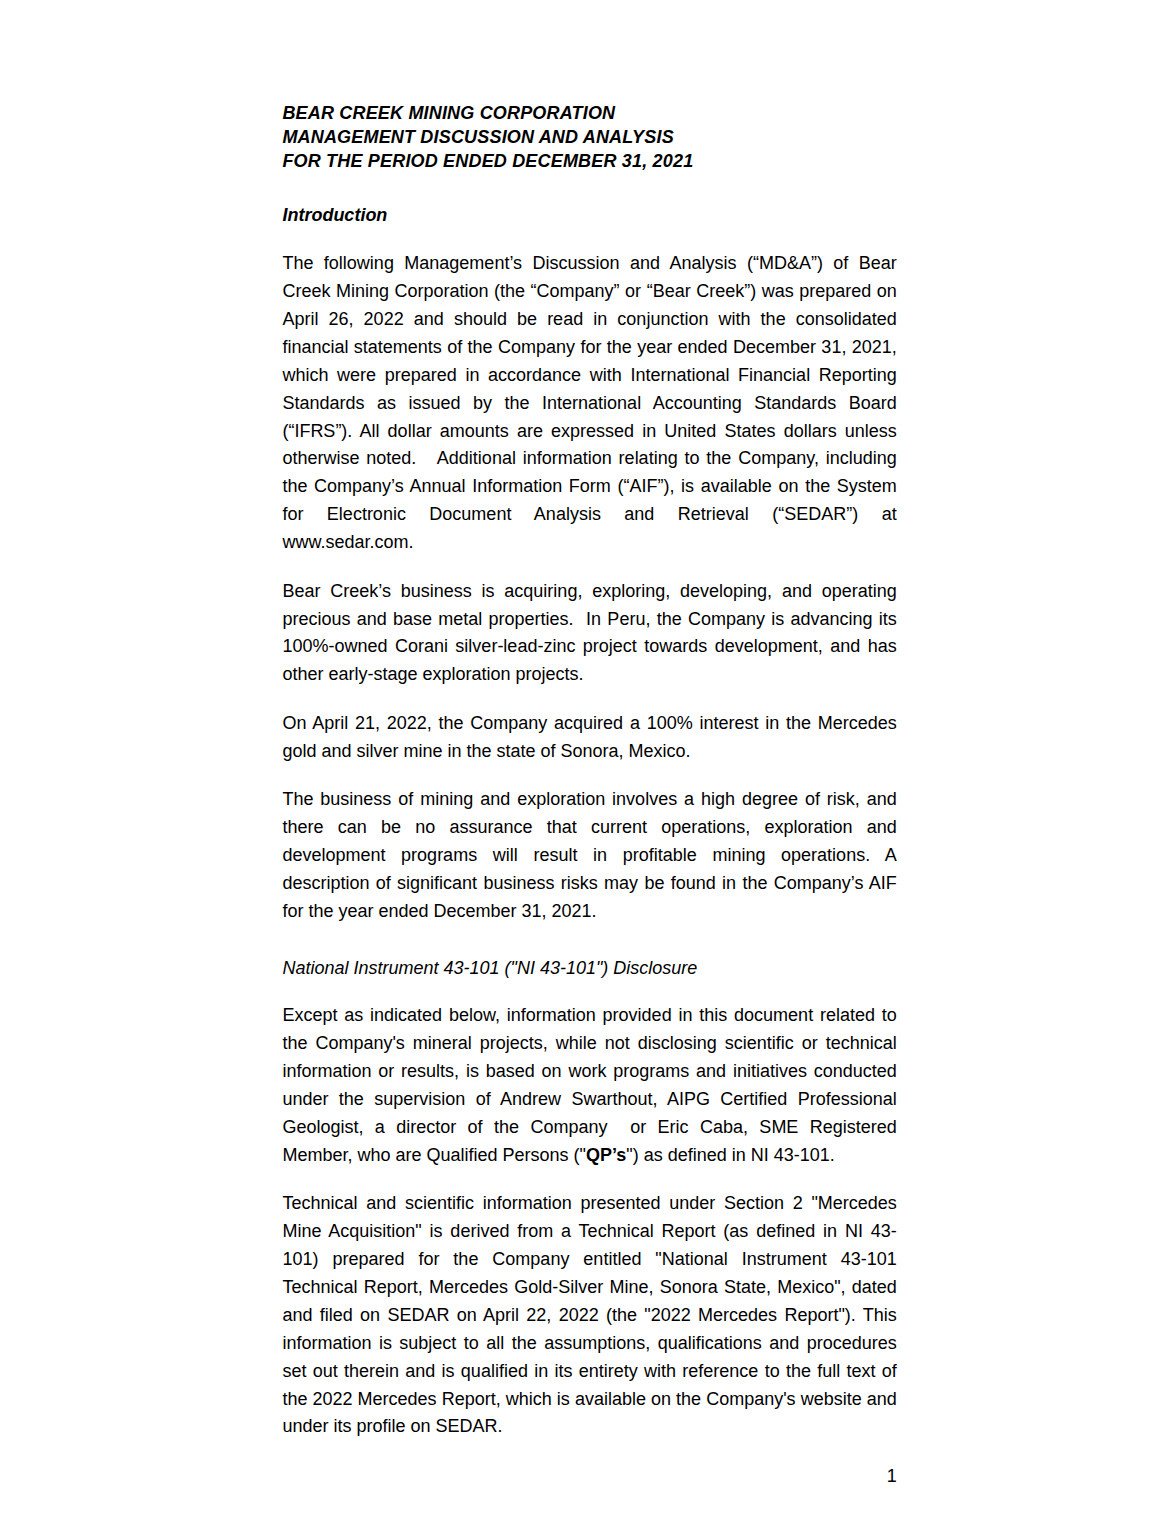BEAR CREEK MINING CORPORATION
MANAGEMENT DISCUSSION AND ANALYSIS
FOR THE PERIOD ENDED DECEMBER 31, 2021
Introduction
The following Management’s Discussion and Analysis (“MD&A”) of Bear Creek Mining Corporation (the “Company” or “Bear Creek”) was prepared on April 26, 2022 and should be read in conjunction with the consolidated financial statements of the Company for the year ended December 31, 2021, which were prepared in accordance with International Financial Reporting Standards as issued by the International Accounting Standards Board (“IFRS”). All dollar amounts are expressed in United States dollars unless otherwise noted. Additional information relating to the Company, including the Company’s Annual Information Form (“AIF”), is available on the System for Electronic Document Analysis and Retrieval (“SEDAR”) at www.sedar.com.
Bear Creek’s business is acquiring, exploring, developing, and operating precious and base metal properties. In Peru, the Company is advancing its 100%-owned Corani silver-lead-zinc project towards development, and has other early-stage exploration projects.
On April 21, 2022, the Company acquired a 100% interest in the Mercedes gold and silver mine in the state of Sonora, Mexico.
The business of mining and exploration involves a high degree of risk, and there can be no assurance that current operations, exploration and development programs will result in profitable mining operations. A description of significant business risks may be found in the Company’s AIF for the year ended December 31, 2021.
National Instrument 43-101 ("NI 43-101") Disclosure
Except as indicated below, information provided in this document related to the Company's mineral projects, while not disclosing scientific or technical information or results, is based on work programs and initiatives conducted under the supervision of Andrew Swarthout, AIPG Certified Professional Geologist, a director of the Company or Eric Caba, SME Registered Member, who are Qualified Persons ("QP’s") as defined in NI 43-101.
Technical and scientific information presented under Section 2 "Mercedes Mine Acquisition" is derived from a Technical Report (as defined in NI 43-101) prepared for the Company entitled "National Instrument 43-101 Technical Report, Mercedes Gold-Silver Mine, Sonora State, Mexico", dated and filed on SEDAR on April 22, 2022 (the "2022 Mercedes Report"). This information is subject to all the assumptions, qualifications and procedures set out therein and is qualified in its entirety with reference to the full text of the 2022 Mercedes Report, which is available on the Company's website and under its profile on SEDAR.
1